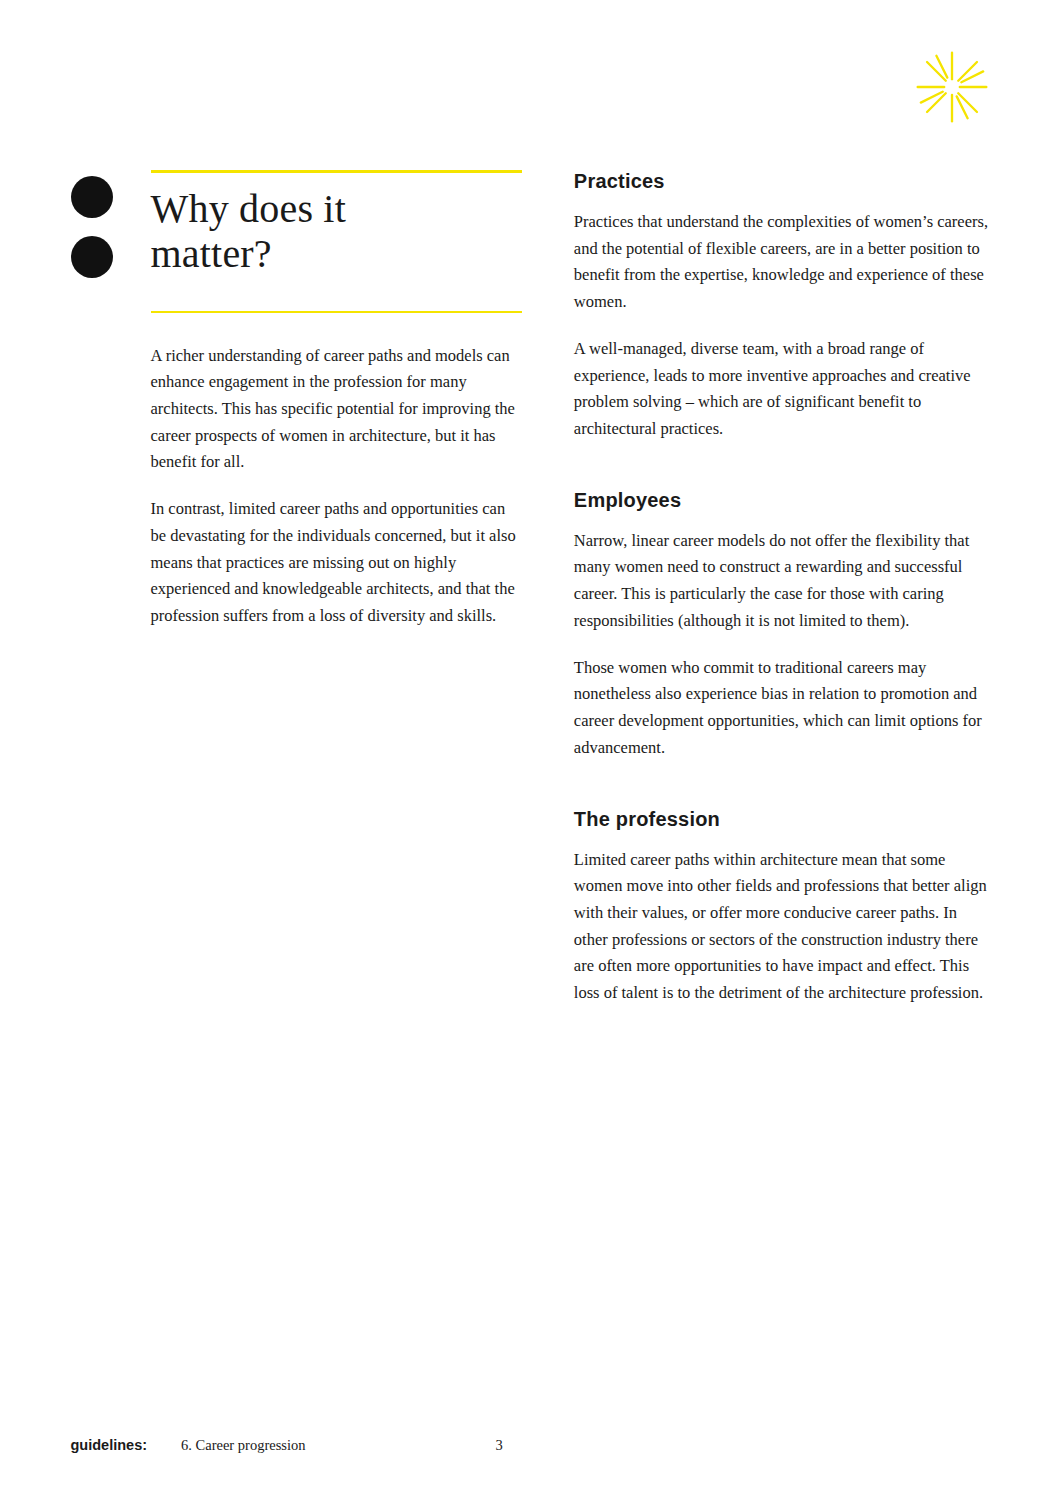Why does it
matter?
A richer understanding of career paths and models can enhance engagement in the profession for many architects. This has specific potential for improving the career prospects of women in architecture, but it has benefit for all.
In contrast, limited career paths and opportunities can be devastating for the individuals concerned, but it also means that practices are missing out on highly experienced and knowledgeable architects, and that the profession suffers from a loss of diversity and skills.
Practices
Practices that understand the complexities of women’s careers, and the potential of flexible careers, are in a better position to benefit from the expertise, knowledge and experience of these women.
A well-managed, diverse team, with a broad range of experience, leads to more inventive approaches and creative problem solving – which are of significant benefit to architectural practices.
Employees
Narrow, linear career models do not offer the flexibility that many women need to construct a rewarding and successful career. This is particularly the case for those with caring responsibilities (although it is not limited to them).
Those women who commit to traditional careers may nonetheless also experience bias in relation to promotion and career development opportunities, which can limit options for advancement.
The profession
Limited career paths within architecture mean that some women move into other fields and professions that better align with their values, or offer more conducive career paths. In other professions or sectors of the construction industry there are often more opportunities to have impact and effect. This loss of talent is to the detriment of the architecture profession.
guidelines: 6. Career progression 3